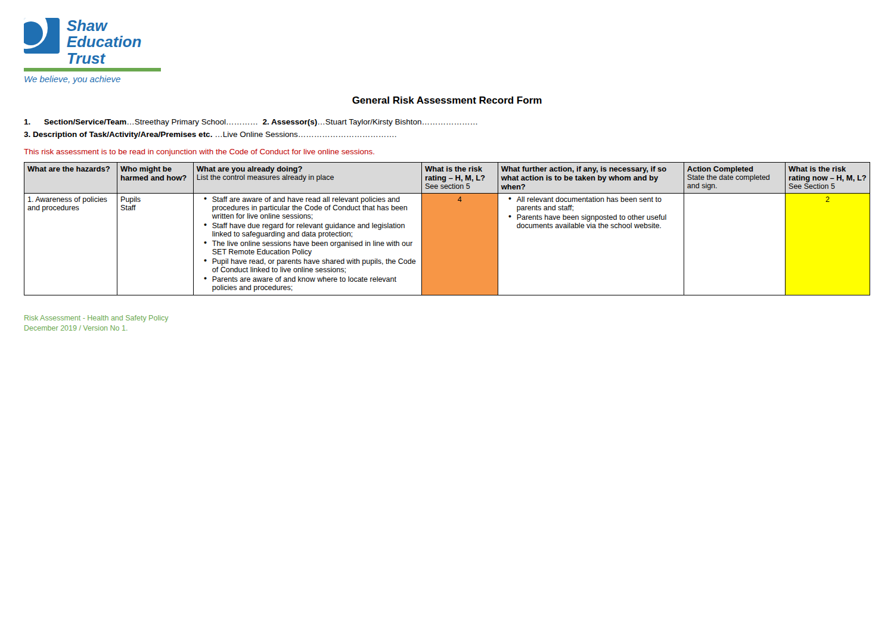Shaw Education Trust
We believe, you achieve
General Risk Assessment Record Form
1. Section/Service/Team…Streethay Primary School………… 2. Assessor(s)…Stuart Taylor/Kirsty Bishton…………………
3. Description of Task/Activity/Area/Premises etc. …Live Online Sessions……………………………….
This risk assessment is to be read in conjunction with the Code of Conduct for live online sessions.
| What are the hazards? | Who might be harmed and how? | What are you already doing? List the control measures already in place | What is the risk rating – H, M, L? See section 5 | What further action, if any, is necessary, if so what action is to be taken by whom and by when? | Action Completed State the date completed and sign. | What is the risk rating now – H, M, L? See Section 5 |
| --- | --- | --- | --- | --- | --- | --- |
| 1. Awareness of policies and procedures | Pupils Staff | Staff are aware of and have read all relevant policies and procedures in particular the Code of Conduct that has been written for live online sessions; Staff have due regard for relevant guidance and legislation linked to safeguarding and data protection; The live online sessions have been organised in line with our SET Remote Education Policy Pupil have read, or parents have shared with pupils, the Code of Conduct linked to live online sessions; Parents are aware of and know where to locate relevant policies and procedures; | 4 | All relevant documentation has been sent to parents and staff; Parents have been signposted to other useful documents available via the school website. | | 2 |
Risk Assessment - Health and Safety Policy
December 2019 / Version No 1.